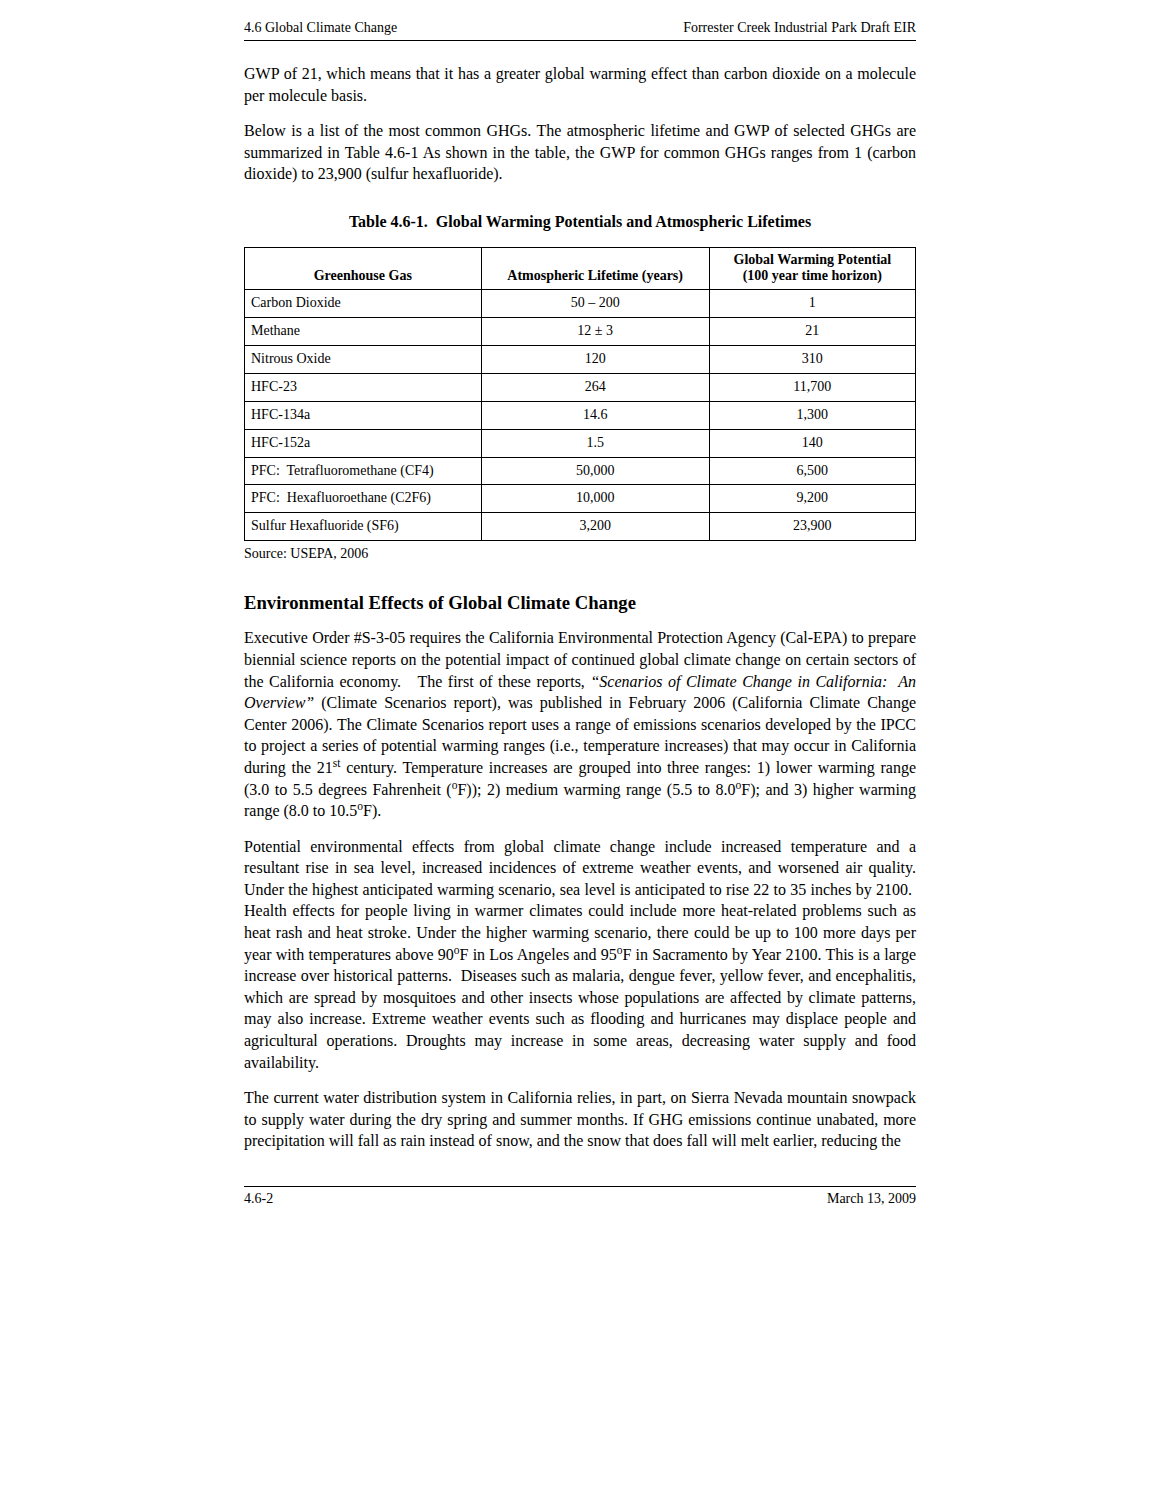4.6 Global Climate Change
Forrester Creek Industrial Park Draft EIR
GWP of 21, which means that it has a greater global warming effect than carbon dioxide on a molecule per molecule basis.
Below is a list of the most common GHGs. The atmospheric lifetime and GWP of selected GHGs are summarized in Table 4.6-1 As shown in the table, the GWP for common GHGs ranges from 1 (carbon dioxide) to 23,900 (sulfur hexafluoride).
Table 4.6-1. Global Warming Potentials and Atmospheric Lifetimes
| Greenhouse Gas | Atmospheric Lifetime (years) | Global Warming Potential (100 year time horizon) |
| --- | --- | --- |
| Carbon Dioxide | 50 – 200 | 1 |
| Methane | 12 ± 3 | 21 |
| Nitrous Oxide | 120 | 310 |
| HFC-23 | 264 | 11,700 |
| HFC-134a | 14.6 | 1,300 |
| HFC-152a | 1.5 | 140 |
| PFC: Tetrafluoromethane (CF4) | 50,000 | 6,500 |
| PFC: Hexafluoroethane (C2F6) | 10,000 | 9,200 |
| Sulfur Hexafluoride (SF6) | 3,200 | 23,900 |
Source: USEPA, 2006
Environmental Effects of Global Climate Change
Executive Order #S-3-05 requires the California Environmental Protection Agency (Cal-EPA) to prepare biennial science reports on the potential impact of continued global climate change on certain sectors of the California economy. The first of these reports, “Scenarios of Climate Change in California: An Overview” (Climate Scenarios report), was published in February 2006 (California Climate Change Center 2006). The Climate Scenarios report uses a range of emissions scenarios developed by the IPCC to project a series of potential warming ranges (i.e., temperature increases) that may occur in California during the 21st century. Temperature increases are grouped into three ranges: 1) lower warming range (3.0 to 5.5 degrees Fahrenheit (oF)); 2) medium warming range (5.5 to 8.0oF); and 3) higher warming range (8.0 to 10.5oF).
Potential environmental effects from global climate change include increased temperature and a resultant rise in sea level, increased incidences of extreme weather events, and worsened air quality. Under the highest anticipated warming scenario, sea level is anticipated to rise 22 to 35 inches by 2100. Health effects for people living in warmer climates could include more heat-related problems such as heat rash and heat stroke. Under the higher warming scenario, there could be up to 100 more days per year with temperatures above 90oF in Los Angeles and 95oF in Sacramento by Year 2100. This is a large increase over historical patterns. Diseases such as malaria, dengue fever, yellow fever, and encephalitis, which are spread by mosquitoes and other insects whose populations are affected by climate patterns, may also increase. Extreme weather events such as flooding and hurricanes may displace people and agricultural operations. Droughts may increase in some areas, decreasing water supply and food availability.
The current water distribution system in California relies, in part, on Sierra Nevada mountain snowpack to supply water during the dry spring and summer months. If GHG emissions continue unabated, more precipitation will fall as rain instead of snow, and the snow that does fall will melt earlier, reducing the
4.6-2
March 13, 2009